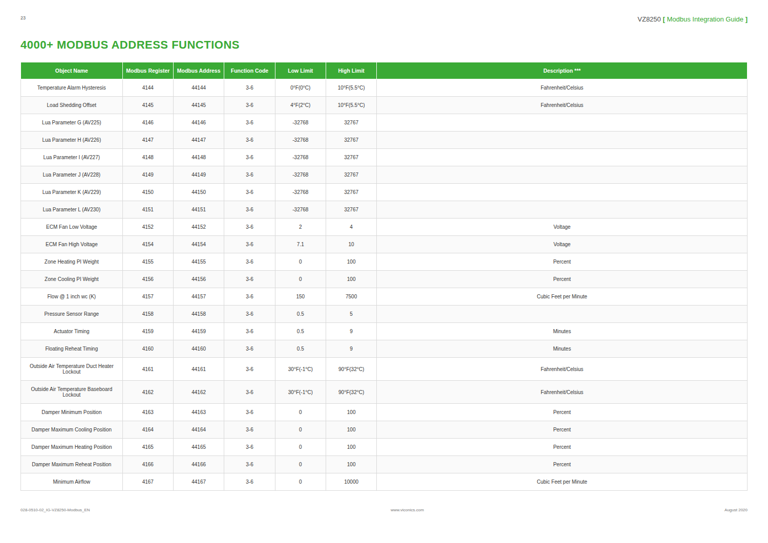23
VZ8250 [ Modbus Integration Guide ]
4000+ MODBUS ADDRESS FUNCTIONS
| Object Name | Modbus Register | Modbus Address | Function Code | Low Limit | High Limit | Description *** |
| --- | --- | --- | --- | --- | --- | --- |
| Temperature Alarm Hysteresis | 4144 | 44144 | 3-6 | 0°F(0°C) | 10°F(5.5°C) | Fahrenheit/Celsius |
| Load Shedding Offset | 4145 | 44145 | 3-6 | 4°F(2°C) | 10°F(5.5°C) | Fahrenheit/Celsius |
| Lua Parameter G (AV225) | 4146 | 44146 | 3-6 | -32768 | 32767 | |
| Lua Parameter H (AV226) | 4147 | 44147 | 3-6 | -32768 | 32767 | |
| Lua Parameter I (AV227) | 4148 | 44148 | 3-6 | -32768 | 32767 | |
| Lua Parameter J (AV228) | 4149 | 44149 | 3-6 | -32768 | 32767 | |
| Lua Parameter K (AV229) | 4150 | 44150 | 3-6 | -32768 | 32767 | |
| Lua Parameter L (AV230) | 4151 | 44151 | 3-6 | -32768 | 32767 | |
| ECM Fan Low Voltage | 4152 | 44152 | 3-6 | 2 | 4 | Voltage |
| ECM Fan High Voltage | 4154 | 44154 | 3-6 | 7.1 | 10 | Voltage |
| Zone Heating PI Weight | 4155 | 44155 | 3-6 | 0 | 100 | Percent |
| Zone Cooling PI Weight | 4156 | 44156 | 3-6 | 0 | 100 | Percent |
| Flow @ 1 inch wc (K) | 4157 | 44157 | 3-6 | 150 | 7500 | Cubic Feet per Minute |
| Pressure Sensor Range | 4158 | 44158 | 3-6 | 0.5 | 5 | |
| Actuator Timing | 4159 | 44159 | 3-6 | 0.5 | 9 | Minutes |
| Floating Reheat Timing | 4160 | 44160 | 3-6 | 0.5 | 9 | Minutes |
| Outside Air Temperature Duct Heater Lockout | 4161 | 44161 | 3-6 | 30°F(-1°C) | 90°F(32°C) | Fahrenheit/Celsius |
| Outside Air Temperature Baseboard Lockout | 4162 | 44162 | 3-6 | 30°F(-1°C) | 90°F(32°C) | Fahrenheit/Celsius |
| Damper Minimum Position | 4163 | 44163 | 3-6 | 0 | 100 | Percent |
| Damper Maximum Cooling Position | 4164 | 44164 | 3-6 | 0 | 100 | Percent |
| Damper Maximum Heating Position | 4165 | 44165 | 3-6 | 0 | 100 | Percent |
| Damper Maximum Reheat Position | 4166 | 44166 | 3-6 | 0 | 100 | Percent |
| Minimum Airflow | 4167 | 44167 | 3-6 | 0 | 10000 | Cubic Feet per Minute |
028-0510-02_IG-VZ8250-Modbus_EN
www.viconics.com
August 2020